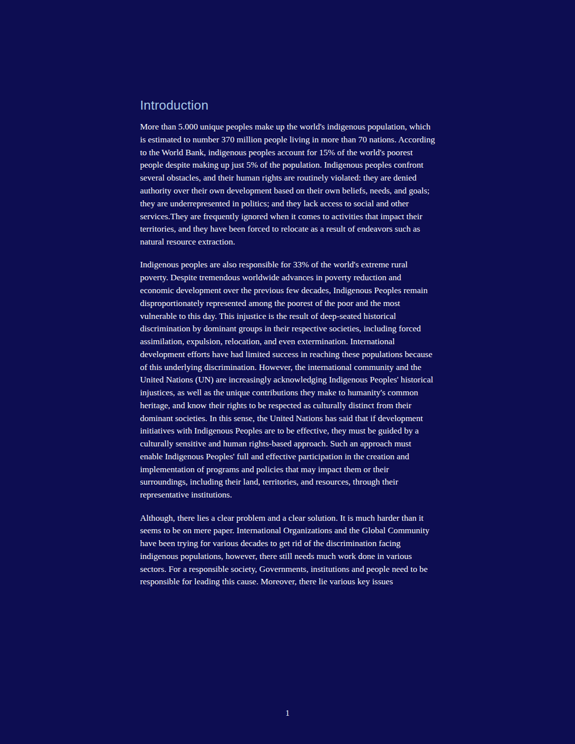Introduction
More than 5.000 unique peoples make up the world's indigenous population, which is estimated to number 370 million people living in more than 70 nations. According to the World Bank, indigenous peoples account for 15% of the world's poorest people despite making up just 5% of the population. Indigenous peoples confront several obstacles, and their human rights are routinely violated: they are denied authority over their own development based on their own beliefs, needs, and goals; they are underrepresented in politics; and they lack access to social and other services.They are frequently ignored when it comes to activities that impact their territories, and they have been forced to relocate as a result of endeavors such as natural resource extraction.
Indigenous peoples are also responsible for 33% of the world's extreme rural poverty. Despite tremendous worldwide advances in poverty reduction and economic development over the previous few decades, Indigenous Peoples remain disproportionately represented among the poorest of the poor and the most vulnerable to this day. This injustice is the result of deep-seated historical discrimination by dominant groups in their respective societies, including forced assimilation, expulsion, relocation, and even extermination. International development efforts have had limited success in reaching these populations because of this underlying discrimination. However, the international community and the United Nations (UN) are increasingly acknowledging Indigenous Peoples' historical injustices, as well as the unique contributions they make to humanity's common heritage, and know their rights to be respected as culturally distinct from their dominant societies. In this sense, the United Nations has said that if development initiatives with Indigenous Peoples are to be effective, they must be guided by a culturally sensitive and human rights-based approach. Such an approach must enable Indigenous Peoples' full and effective participation in the creation and implementation of programs and policies that may impact them or their surroundings, including their land, territories, and resources, through their representative institutions.
Although, there lies a clear problem and a clear solution. It is much harder than it seems to be on mere paper. International Organizations and the Global Community have been trying for various decades to get rid of the discrimination facing indigenous populations, however, there still needs much work done in various sectors. For a responsible society, Governments, institutions and people need to be responsible for leading this cause. Moreover, there lie various key issues
1